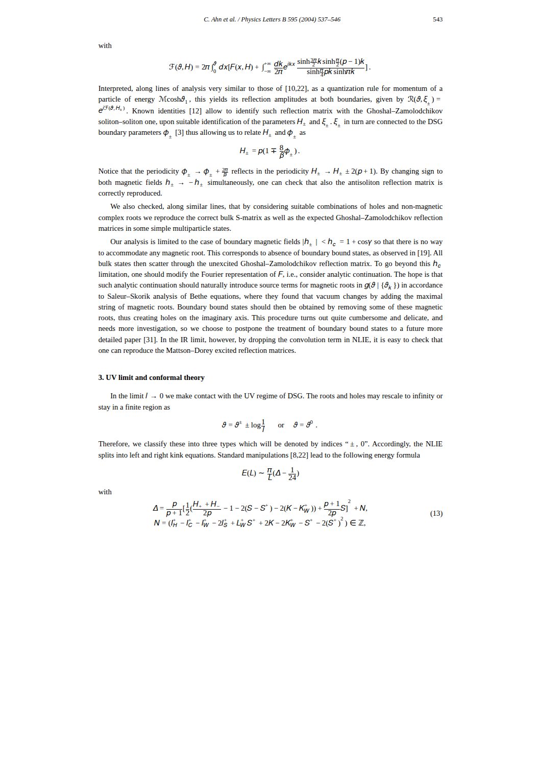C. Ahn et al. / Physics Letters B 595 (2004) 537–546 543
with
ℱ(ϑ,H) = 2π ∫ 0 ϑ dx [ F(x,H) + ∫ −∞ +∞ dk2π eikx sinh3π2k sinhπ2(p−1)k sinhπ4pk sinhπk ] .
Interpreted, along lines of analysis very similar to those of [10,22], as a quantization rule for momentum of a particle of energy ℳcoshϑ1, this yields its reflection amplitudes at both boundaries, given by ℛ(ϑ,ξ±)= eiℱ(ϑ,H±). Known identities [12] allow to identify such reflection matrix with the Ghoshal–Zamolodchikov soliton–soliton one, upon suitable identification of the parameters H± and ξ±. ξ± in turn are connected to the DSG boundary parameters ϕ± [3] thus allowing us to relate H± and ϕ± as
H± = p ( 1 ∓ 8β ϕ± ) .
Notice that the periodicity ϕ±→ϕ±+2πβ reflects in the periodicity H±→H±±2(p+1). By changing sign to both magnetic fields h±→−h± simultaneously, one can check that also the antisoliton reflection matrix is correctly reproduced.
We also checked, along similar lines, that by considering suitable combinations of holes and non-magnetic complex roots we reproduce the correct bulk S-matrix as well as the expected Ghoshal–Zamolodchikov reflection matrices in some simple multiparticle states.
Our analysis is limited to the case of boundary magnetic fields |h±|<hc=1+cosγ so that there is no way to accommodate any magnetic root. This corresponds to absence of boundary bound states, as observed in [19]. All bulk states then scatter through the unexcited Ghoshal–Zamolodchikov reflection matrix. To go beyond this hc limitation, one should modify the Fourier representation of F, i.e., consider analytic continuation. The hope is that such analytic continuation should naturally introduce source terms for magnetic roots in g(ϑ|{ϑk}) in accordance to Saleur–Skorik analysis of Bethe equations, where they found that vacuum changes by adding the maximal string of magnetic roots. Boundary bound states should then be obtained by removing some of these magnetic roots, thus creating holes on the imaginary axis. This procedure turns out quite cumbersome and delicate, and needs more investigation, so we choose to postpone the treatment of boundary bound states to a future more detailed paper [31]. In the IR limit, however, by dropping the convolution term in NLIE, it is easy to check that one can reproduce the Mattson–Dorey excited reflection matrices.
3. UV limit and conformal theory
In the limit l→0 we make contact with the UV regime of DSG. The roots and holes may rescale to infinity or stay in a finite region as
ϑ = ϑ± ± log 1l or ϑ = ϑ0 .
Therefore, we classify these into three types which will be denoted by indices “±, 0”. Accordingly, the NLIE splits into left and right kink equations. Standard manipulations [8,22] lead to the following energy formula
E(L) ∼ πL ( Δ − 124 )
with
Δ = pp+1 [ 12 ( H++H− 2p −1 −2(S−S+) −2(K−KW+) ) + p+1 2p S ] 2 + N ,
N = ( IH+ − IC+ − IW+ − 2IS+ + LW+ S+ + 2K − 2KW+ − S+ − 2(S+)2 ) ∈ ℤ ,
(13)